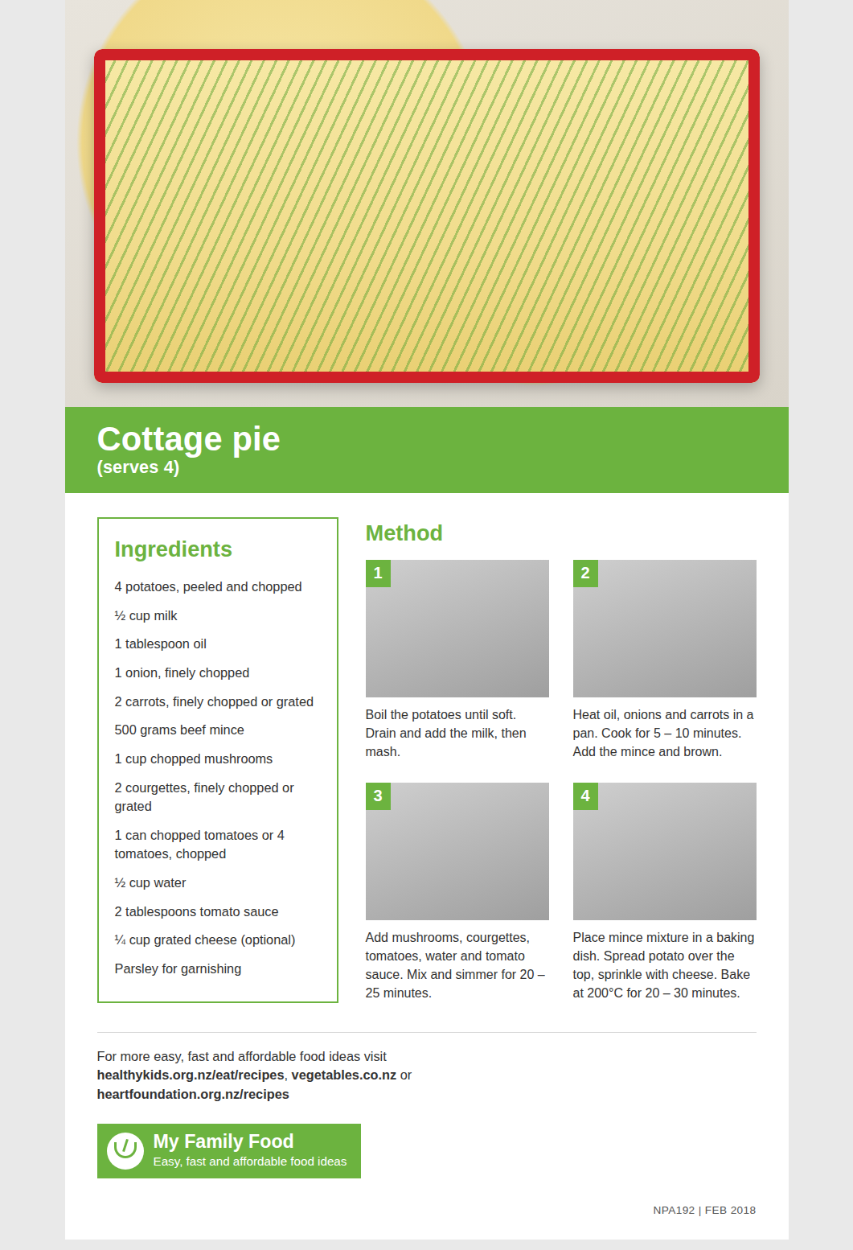Cottage pie (serves 4)
Ingredients
4 potatoes, peeled and chopped
½ cup milk
1 tablespoon oil
1 onion, finely chopped
2 carrots, finely chopped or grated
500 grams beef mince
1 cup chopped mushrooms
2 courgettes, finely chopped or grated
1 can chopped tomatoes or 4 tomatoes, chopped
½ cup water
2 tablespoons tomato sauce
¼ cup grated cheese (optional)
Parsley for garnishing
Method
1
Boil the potatoes until soft. Drain and add the milk, then mash.
2
Heat oil, onions and carrots in a pan. Cook for 5 – 10 minutes. Add the mince and brown.
3
Add mushrooms, courgettes, tomatoes, water and tomato sauce. Mix and simmer for 20 – 25 minutes.
4
Place mince mixture in a baking dish. Spread potato over the top, sprinkle with cheese. Bake at 200°C for 20 – 30 minutes.
For more easy, fast and affordable food ideas visit healthykids.org.nz/eat/recipes, vegetables.co.nz or heartfoundation.org.nz/recipes
My Family Food Easy, fast and affordable food ideas
NPA192 | FEB 2018